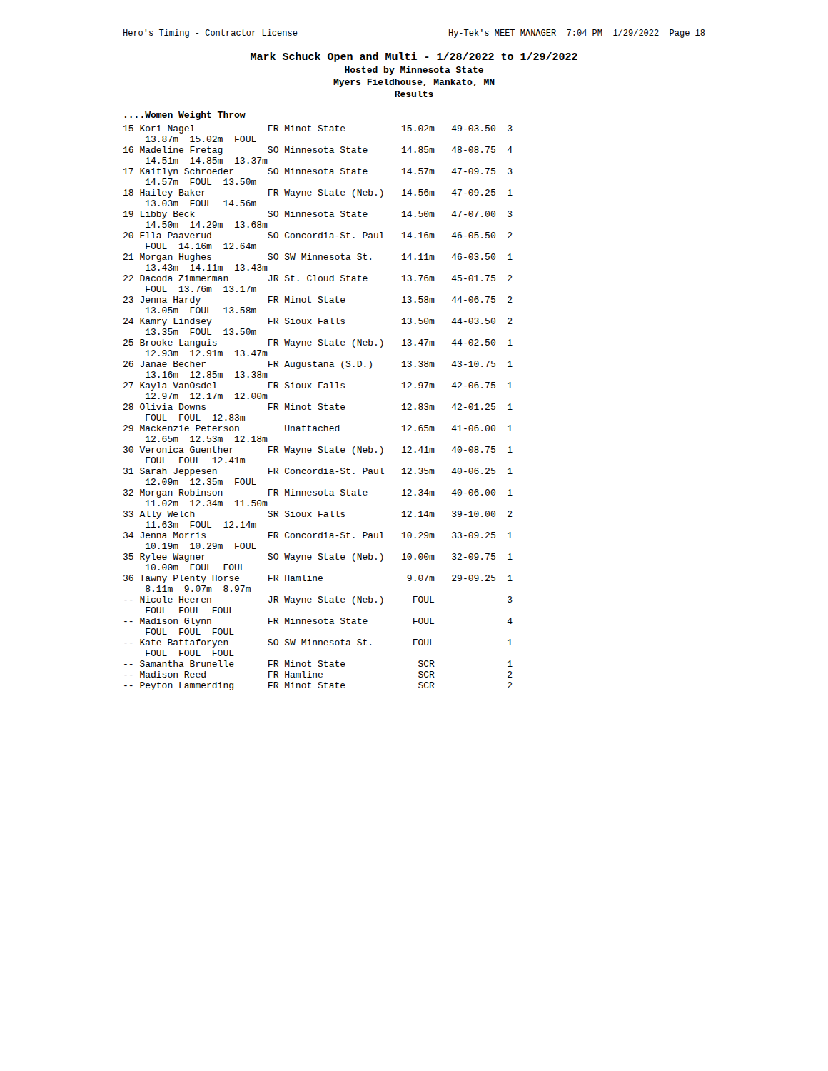Hero's Timing - Contractor License Hy-Tek's MEET MANAGER 7:04 PM 1/29/2022 Page 18
Mark Schuck Open and Multi - 1/28/2022 to 1/29/2022
Hosted by Minnesota State
Myers Fieldhouse, Mankato, MN
Results
....Women Weight Throw
15 Kori Nagel             FR Minot State          15.02m   49-03.50  3
    13.87m  15.02m  FOUL
16 Madeline Fretag        SO Minnesota State      14.85m   48-08.75  4
    14.51m  14.85m  13.37m
17 Kaitlyn Schroeder      SO Minnesota State      14.57m   47-09.75  3
    14.57m  FOUL  13.50m
18 Hailey Baker           FR Wayne State (Neb.)   14.56m   47-09.25  1
    13.03m  FOUL  14.56m
19 Libby Beck             SO Minnesota State      14.50m   47-07.00  3
    14.50m  14.29m  13.68m
20 Ella Paaverud          SO Concordia-St. Paul   14.16m   46-05.50  2
    FOUL  14.16m  12.64m
21 Morgan Hughes          SO SW Minnesota St.     14.11m   46-03.50  1
    13.43m  14.11m  13.43m
22 Dacoda Zimmerman       JR St. Cloud State      13.76m   45-01.75  2
    FOUL  13.76m  13.17m
23 Jenna Hardy            FR Minot State          13.58m   44-06.75  2
    13.05m  FOUL  13.58m
24 Kamry Lindsey          FR Sioux Falls          13.50m   44-03.50  2
    13.35m  FOUL  13.50m
25 Brooke Languis         FR Wayne State (Neb.)   13.47m   44-02.50  1
    12.93m  12.91m  13.47m
26 Janae Becher           FR Augustana (S.D.)     13.38m   43-10.75  1
    13.16m  12.85m  13.38m
27 Kayla VanOsdel         FR Sioux Falls          12.97m   42-06.75  1
    12.97m  12.17m  12.00m
28 Olivia Downs           FR Minot State          12.83m   42-01.25  1
    FOUL  FOUL  12.83m
29 Mackenzie Peterson        Unattached           12.65m   41-06.00  1
    12.65m  12.53m  12.18m
30 Veronica Guenther      FR Wayne State (Neb.)   12.41m   40-08.75  1
    FOUL  FOUL  12.41m
31 Sarah Jeppesen         FR Concordia-St. Paul   12.35m   40-06.25  1
    12.09m  12.35m  FOUL
32 Morgan Robinson        FR Minnesota State      12.34m   40-06.00  1
    11.02m  12.34m  11.50m
33 Ally Welch             SR Sioux Falls          12.14m   39-10.00  2
    11.63m  FOUL  12.14m
34 Jenna Morris           FR Concordia-St. Paul   10.29m   33-09.25  1
    10.19m  10.29m  FOUL
35 Rylee Wagner           SO Wayne State (Neb.)   10.00m   32-09.75  1
    10.00m  FOUL  FOUL
36 Tawny Plenty Horse     FR Hamline               9.07m   29-09.25  1
    8.11m  9.07m  8.97m
-- Nicole Heeren          JR Wayne State (Neb.)     FOUL             3
    FOUL  FOUL  FOUL
-- Madison Glynn          FR Minnesota State        FOUL             4
    FOUL  FOUL  FOUL
-- Kate Battaforyen       SO SW Minnesota St.       FOUL             1
    FOUL  FOUL  FOUL
-- Samantha Brunelle      FR Minot State             SCR             1
-- Madison Reed           FR Hamline                 SCR             2
-- Peyton Lammerding      FR Minot State             SCR             2